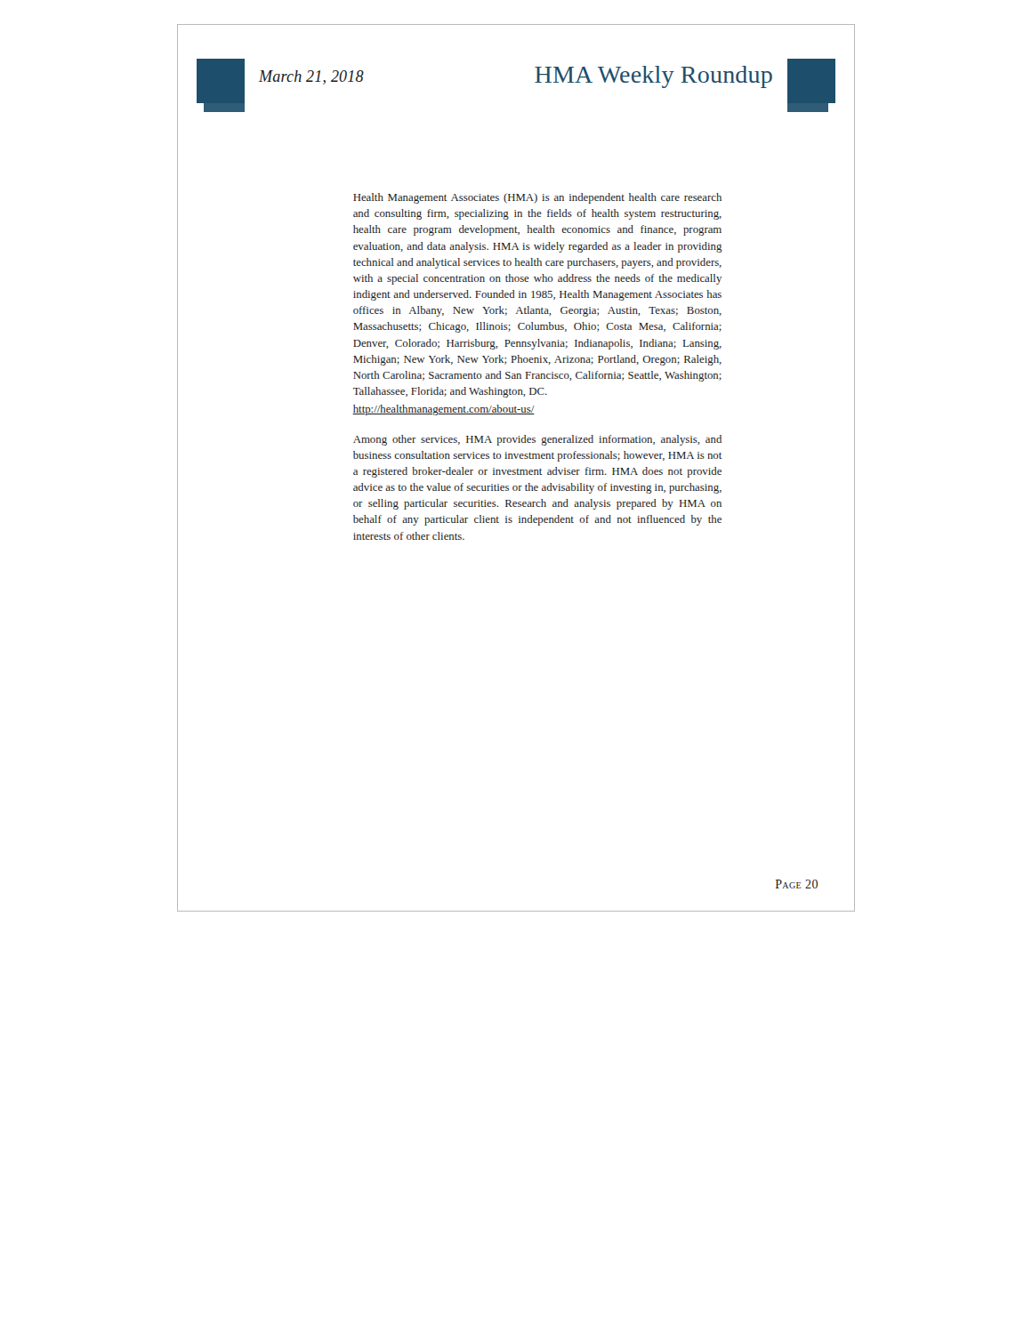March 21, 2018
HMA Weekly Roundup
Health Management Associates (HMA) is an independent health care research and consulting firm, specializing in the fields of health system restructuring, health care program development, health economics and finance, program evaluation, and data analysis. HMA is widely regarded as a leader in providing technical and analytical services to health care purchasers, payers, and providers, with a special concentration on those who address the needs of the medically indigent and underserved. Founded in 1985, Health Management Associates has offices in Albany, New York; Atlanta, Georgia; Austin, Texas; Boston, Massachusetts; Chicago, Illinois; Columbus, Ohio; Costa Mesa, California; Denver, Colorado; Harrisburg, Pennsylvania; Indianapolis, Indiana; Lansing, Michigan; New York, New York; Phoenix, Arizona; Portland, Oregon; Raleigh, North Carolina; Sacramento and San Francisco, California; Seattle, Washington; Tallahassee, Florida; and Washington, DC.
http://healthmanagement.com/about-us/
Among other services, HMA provides generalized information, analysis, and business consultation services to investment professionals; however, HMA is not a registered broker-dealer or investment adviser firm. HMA does not provide advice as to the value of securities or the advisability of investing in, purchasing, or selling particular securities. Research and analysis prepared by HMA on behalf of any particular client is independent of and not influenced by the interests of other clients.
Page 20